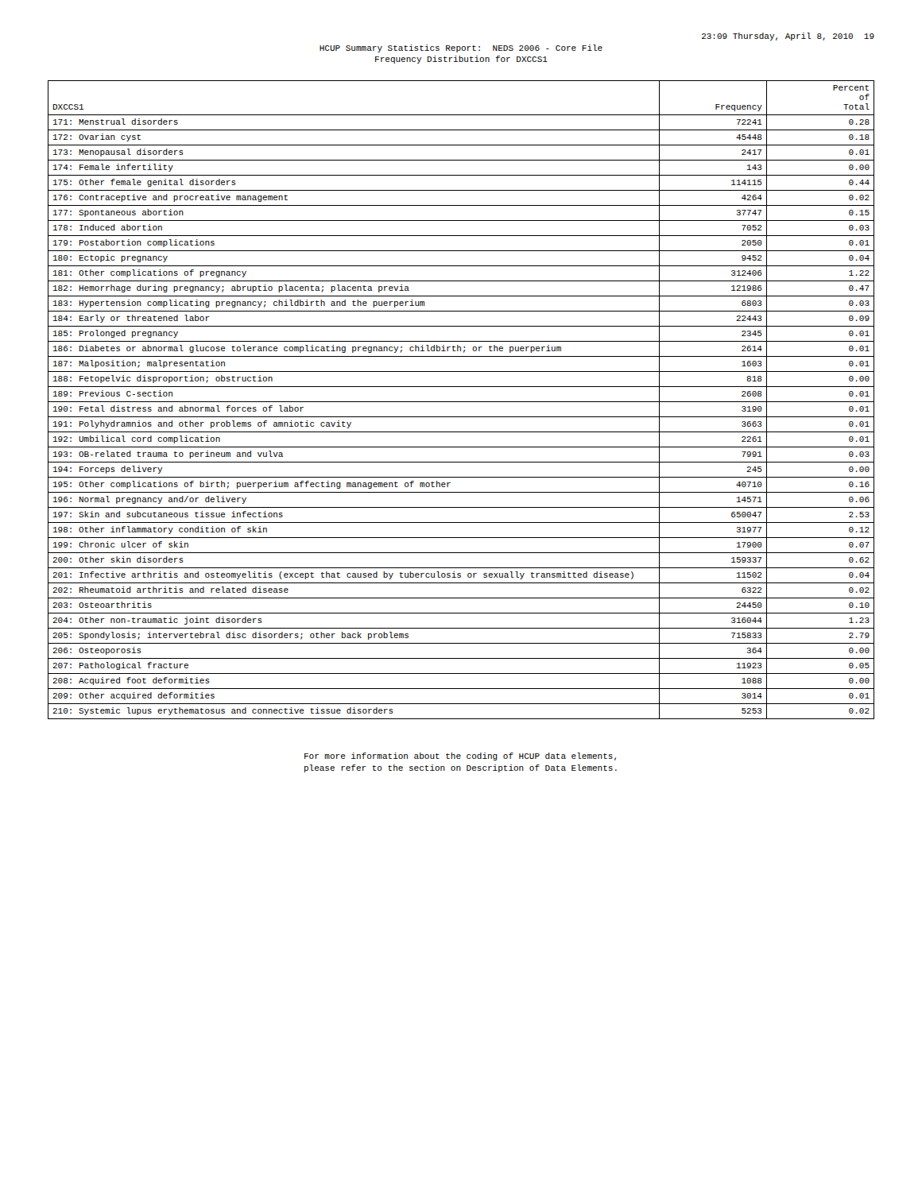23:09 Thursday, April 8, 2010 19
HCUP Summary Statistics Report: NEDS 2006 - Core File
Frequency Distribution for DXCCS1
| DXCCS1 | Frequency | Percent of Total |
| --- | --- | --- |
| 171: Menstrual disorders | 72241 | 0.28 |
| 172: Ovarian cyst | 45448 | 0.18 |
| 173: Menopausal disorders | 2417 | 0.01 |
| 174: Female infertility | 143 | 0.00 |
| 175: Other female genital disorders | 114115 | 0.44 |
| 176: Contraceptive and procreative management | 4264 | 0.02 |
| 177: Spontaneous abortion | 37747 | 0.15 |
| 178: Induced abortion | 7052 | 0.03 |
| 179: Postabortion complications | 2050 | 0.01 |
| 180: Ectopic pregnancy | 9452 | 0.04 |
| 181: Other complications of pregnancy | 312406 | 1.22 |
| 182: Hemorrhage during pregnancy; abruptio placenta; placenta previa | 121986 | 0.47 |
| 183: Hypertension complicating pregnancy; childbirth and the puerperium | 6803 | 0.03 |
| 184: Early or threatened labor | 22443 | 0.09 |
| 185: Prolonged pregnancy | 2345 | 0.01 |
| 186: Diabetes or abnormal glucose tolerance complicating pregnancy; childbirth; or the puerperium | 2614 | 0.01 |
| 187: Malposition; malpresentation | 1603 | 0.01 |
| 188: Fetopelvic disproportion; obstruction | 818 | 0.00 |
| 189: Previous C-section | 2608 | 0.01 |
| 190: Fetal distress and abnormal forces of labor | 3190 | 0.01 |
| 191: Polyhydramnios and other problems of amniotic cavity | 3663 | 0.01 |
| 192: Umbilical cord complication | 2261 | 0.01 |
| 193: OB-related trauma to perineum and vulva | 7991 | 0.03 |
| 194: Forceps delivery | 245 | 0.00 |
| 195: Other complications of birth; puerperium affecting management of mother | 40710 | 0.16 |
| 196: Normal pregnancy and/or delivery | 14571 | 0.06 |
| 197: Skin and subcutaneous tissue infections | 650047 | 2.53 |
| 198: Other inflammatory condition of skin | 31977 | 0.12 |
| 199: Chronic ulcer of skin | 17900 | 0.07 |
| 200: Other skin disorders | 159337 | 0.62 |
| 201: Infective arthritis and osteomyelitis (except that caused by tuberculosis or sexually transmitted disease) | 11502 | 0.04 |
| 202: Rheumatoid arthritis and related disease | 6322 | 0.02 |
| 203: Osteoarthritis | 24450 | 0.10 |
| 204: Other non-traumatic joint disorders | 316044 | 1.23 |
| 205: Spondylosis; intervertebral disc disorders; other back problems | 715833 | 2.79 |
| 206: Osteoporosis | 364 | 0.00 |
| 207: Pathological fracture | 11923 | 0.05 |
| 208: Acquired foot deformities | 1088 | 0.00 |
| 209: Other acquired deformities | 3014 | 0.01 |
| 210: Systemic lupus erythematosus and connective tissue disorders | 5253 | 0.02 |
For more information about the coding of HCUP data elements,
please refer to the section on Description of Data Elements.